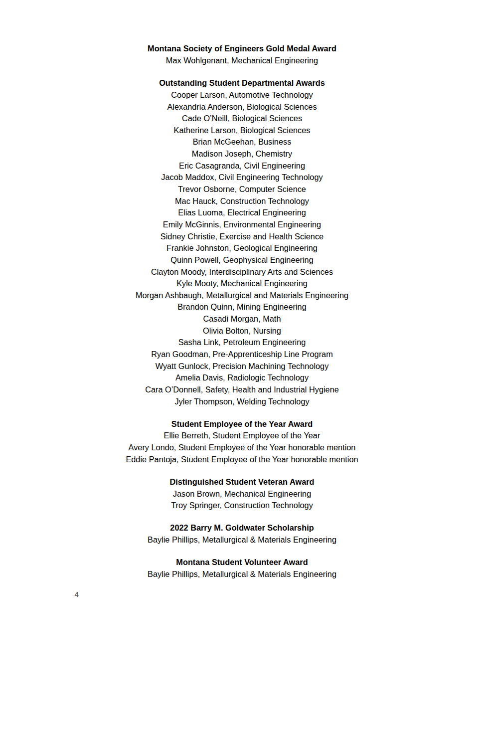Montana Society of Engineers Gold Medal Award
Max Wohlgenant, Mechanical Engineering
Outstanding Student Departmental Awards
Cooper Larson, Automotive Technology
Alexandria Anderson, Biological Sciences
Cade O’Neill, Biological Sciences
Katherine Larson, Biological Sciences
Brian McGeehan, Business
Madison Joseph, Chemistry
Eric Casagranda, Civil Engineering
Jacob Maddox, Civil Engineering Technology
Trevor Osborne, Computer Science
Mac Hauck, Construction Technology
Elias Luoma, Electrical Engineering
Emily McGinnis, Environmental Engineering
Sidney Christie, Exercise and Health Science
Frankie Johnston, Geological Engineering
Quinn Powell, Geophysical Engineering
Clayton Moody, Interdisciplinary Arts and Sciences
Kyle Mooty, Mechanical Engineering
Morgan Ashbaugh, Metallurgical and Materials Engineering
Brandon Quinn, Mining Engineering
Casadi Morgan, Math
Olivia Bolton, Nursing
Sasha Link, Petroleum Engineering
Ryan Goodman, Pre-Apprenticeship Line Program
Wyatt Gunlock, Precision Machining Technology
Amelia Davis, Radiologic Technology
Cara O’Donnell, Safety, Health and Industrial Hygiene
Jyler Thompson, Welding Technology
Student Employee of the Year Award
Ellie Berreth, Student Employee of the Year
Avery Londo, Student Employee of the Year honorable mention
Eddie Pantoja, Student Employee of the Year honorable mention
Distinguished Student Veteran Award
Jason Brown, Mechanical Engineering
Troy Springer, Construction Technology
2022 Barry M. Goldwater Scholarship
Baylie Phillips, Metallurgical & Materials Engineering
Montana Student Volunteer Award
Baylie Phillips, Metallurgical & Materials Engineering
4